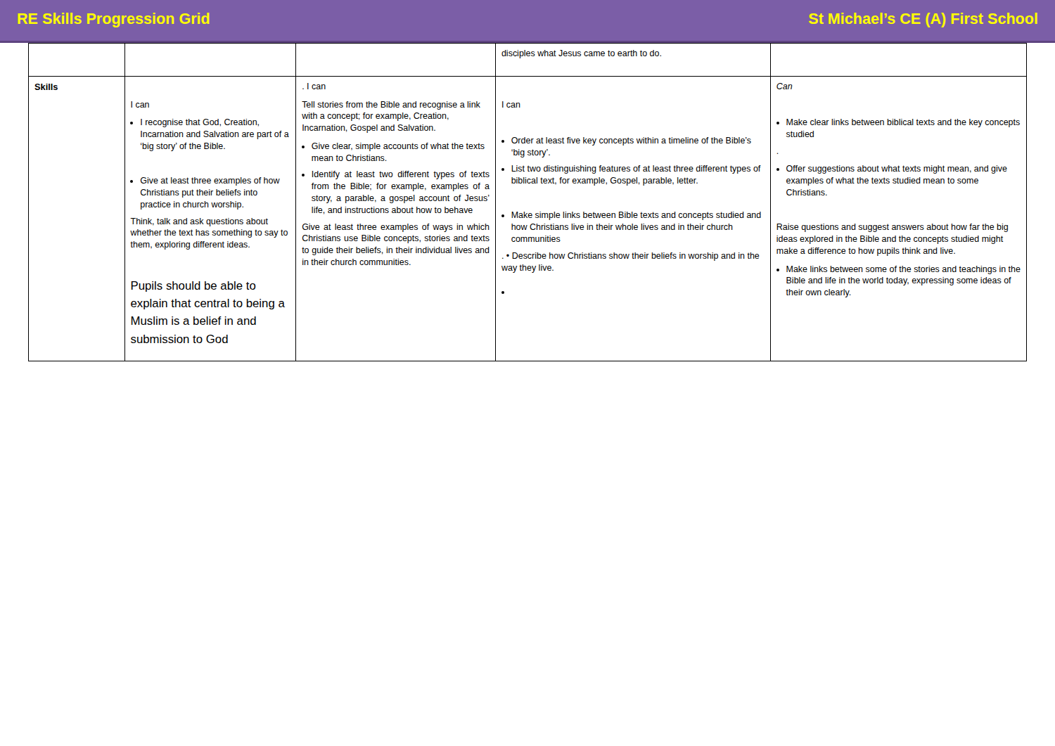RE Skills Progression Grid St Michael’s CE (A) First School
| | | | disciples what Jesus came to earth to do. | |
| Skills | I can I recognise that God, Creation, Incarnation and Salvation are part of a ‘big story’ of the Bible. Give at least three examples of how Christians put their beliefs into practice in church worship. Think, talk and ask questions about whether the text has something to say to them, exploring different ideas. Pupils should be able to explain that central to being a Muslim is a belief in and submission to God | . I can Tell stories from the Bible and recognise a link with a concept; for example, Creation, Incarnation, Gospel and Salvation. Give clear, simple accounts of what the texts mean to Christians. Identify at least two different types of texts from the Bible; for example, examples of a story, a parable, a gospel account of Jesus’ life, and instructions about how to behave Give at least three examples of ways in which Christians use Bible concepts, stories and texts to guide their beliefs, in their individual lives and in their church communities. | I can Order at least five key concepts within a timeline of the Bible’s ‘big story’. List two distinguishing features of at least three different types of biblical text, for example, Gospel, parable, letter. Make simple links between Bible texts and concepts studied and how Christians live in their whole lives and in their church communities . • Describe how Christians show their beliefs in worship and in the way they live. | Can Make clear links between biblical texts and the key concepts studied . Offer suggestions about what texts might mean, and give examples of what the texts studied mean to some Christians. Raise questions and suggest answers about how far the big ideas explored in the Bible and the concepts studied might make a difference to how pupils think and live. Make links between some of the stories and teachings in the Bible and life in the world today, expressing some ideas of their own clearly. |